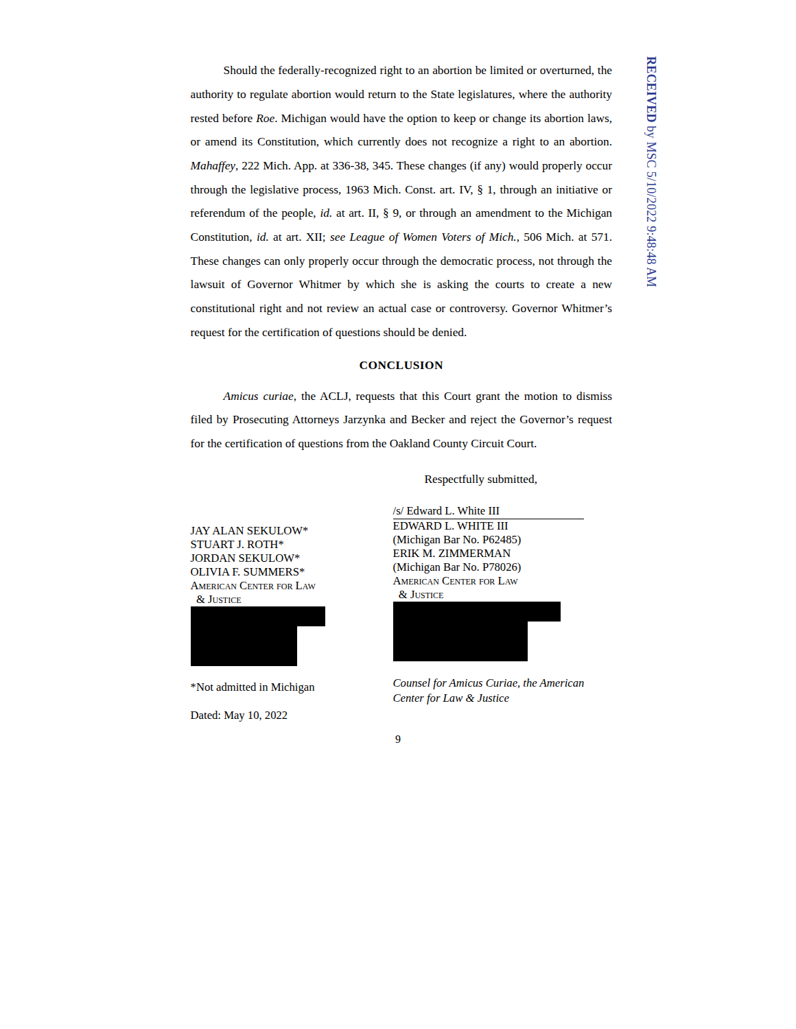RECEIVED by MSC 5/10/2022 9:48:48 AM
Should the federally-recognized right to an abortion be limited or overturned, the authority to regulate abortion would return to the State legislatures, where the authority rested before Roe. Michigan would have the option to keep or change its abortion laws, or amend its Constitution, which currently does not recognize a right to an abortion. Mahaffey, 222 Mich. App. at 336-38, 345. These changes (if any) would properly occur through the legislative process, 1963 Mich. Const. art. IV, § 1, through an initiative or referendum of the people, id. at art. II, § 9, or through an amendment to the Michigan Constitution, id. at art. XII; see League of Women Voters of Mich., 506 Mich. at 571. These changes can only properly occur through the democratic process, not through the lawsuit of Governor Whitmer by which she is asking the courts to create a new constitutional right and not review an actual case or controversy. Governor Whitmer’s request for the certification of questions should be denied.
CONCLUSION
Amicus curiae, the ACLJ, requests that this Court grant the motion to dismiss filed by Prosecuting Attorneys Jarzynka and Becker and reject the Governor’s request for the certification of questions from the Oakland County Circuit Court.
Respectfully submitted,
| JAY ALAN SEKULOW* STUART J. ROTH* JORDAN SEKULOW* OLIVIA F. SUMMERS* American Center for Law & Justice *Not admitted in Michigan Dated: May 10, 2022 | /s/ Edward L. White III EDWARD L. WHITE III (Michigan Bar No. P62485) ERIK M. ZIMMERMAN (Michigan Bar No. P78026) American Center for Law & Justice Counsel for Amicus Curiae, the American Center for Law & Justice |
9